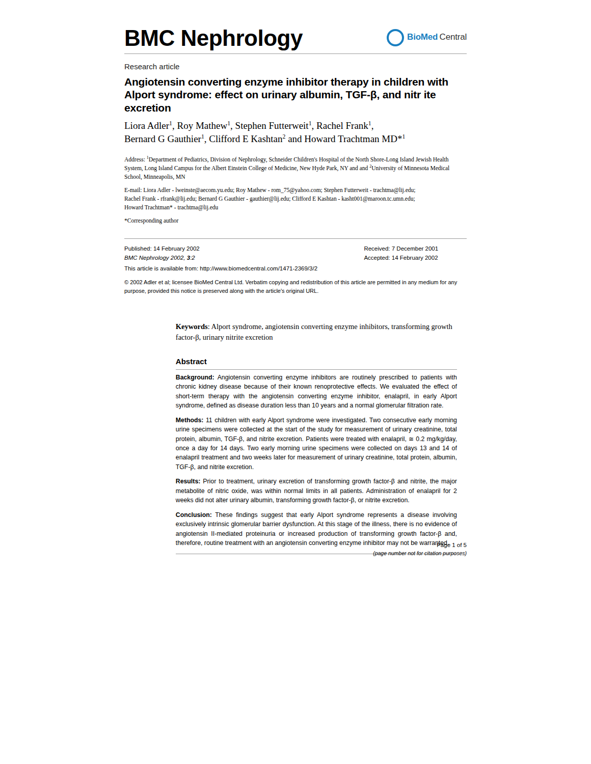BMC Nephrology
BioMed Central
Research article
Angiotensin converting enzyme inhibitor therapy in children with Alport syndrome: effect on urinary albumin, TGF-β, and nitr ite excretion
Liora Adler1, Roy Mathew1, Stephen Futterweit1, Rachel Frank1,
Bernard G Gauthier1, Clifford E Kashtan2 and Howard Trachtman MD*1
Address: 1Department of Pediatrics, Division of Nephrology, Schneider Children's Hospital of the North Shore-Long Island Jewish Health System, Long Island Campus for the Albert Einstein College of Medicine, New Hyde Park, NY and and 2University of Minnesota Medical School, Minneapolis, MN
E-mail: Liora Adler - lweinste@aecom.yu.edu; Roy Mathew - rom_75@yahoo.com; Stephen Futterweit - trachtma@lij.edu;
Rachel Frank - rfrank@lij.edu; Bernard G Gauthier - gauthier@lij.edu; Clifford E Kashtan - kasht001@maroon.tc.umn.edu;
Howard Trachtman* - trachtma@lij.edu
*Corresponding author
Published: 14 February 2002
BMC Nephrology 2002, 3:2
This article is available from: http://www.biomedcentral.com/1471-2369/3/2
Received: 7 December 2001
Accepted: 14 February 2002
© 2002 Adler et al; licensee BioMed Central Ltd. Verbatim copying and redistribution of this article are permitted in any medium for any purpose, provided this notice is preserved along with the article's original URL.
Keywords: Alport syndrome, angiotensin converting enzyme inhibitors, transforming growth factor-β, urinary nitrite excretion
Abstract
Background: Angiotensin converting enzyme inhibitors are routinely prescribed to patients with chronic kidney disease because of their known renoprotective effects. We evaluated the effect of short-term therapy with the angiotensin converting enzyme inhibitor, enalapril, in early Alport syndrome, defined as disease duration less than 10 years and a normal glomerular filtration rate.
Methods: 11 children with early Alport syndrome were investigated. Two consecutive early morning urine specimens were collected at the start of the study for measurement of urinary creatinine, total protein, albumin, TGF-β, and nitrite excretion. Patients were treated with enalapril, ≅ 0.2 mg/kg/day, once a day for 14 days. Two early morning urine specimens were collected on days 13 and 14 of enalapril treatment and two weeks later for measurement of urinary creatinine, total protein, albumin, TGF-β, and nitrite excretion.
Results: Prior to treatment, urinary excretion of transforming growth factor-β and nitrite, the major metabolite of nitric oxide, was within normal limits in all patients. Administration of enalapril for 2 weeks did not alter urinary albumin, transforming growth factor-β, or nitrite excretion.
Conclusion: These findings suggest that early Alport syndrome represents a disease involving exclusively intrinsic glomerular barrier dysfunction. At this stage of the illness, there is no evidence of angiotensin II-mediated proteinuria or increased production of transforming growth factor-β and, therefore, routine treatment with an angiotensin converting enzyme inhibitor may not be warranted.
Page 1 of 5
(page number not for citation purposes)